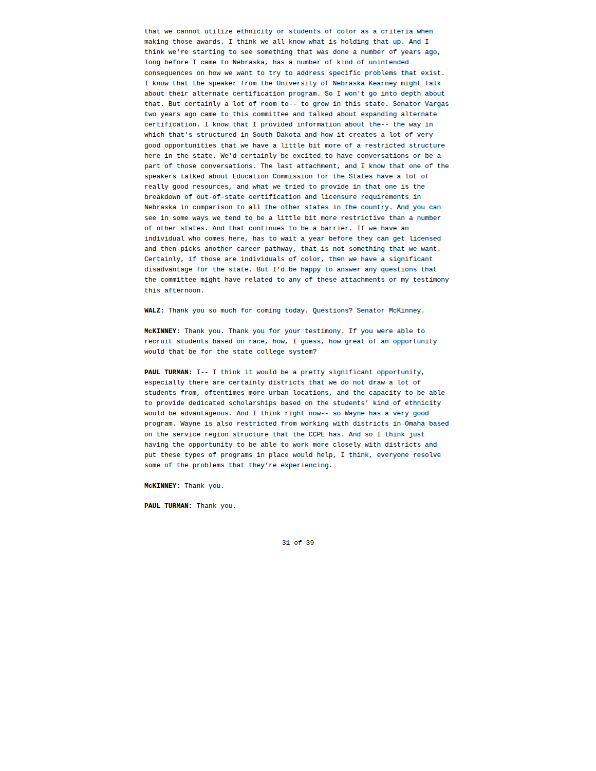that we cannot utilize ethnicity or students of color as a criteria when making those awards. I think we all know what is holding that up. And I think we're starting to see something that was done a number of years ago, long before I came to Nebraska, has a number of kind of unintended consequences on how we want to try to address specific problems that exist. I know that the speaker from the University of Nebraska Kearney might talk about their alternate certification program. So I won't go into depth about that. But certainly a lot of room to-- to grow in this state. Senator Vargas two years ago came to this committee and talked about expanding alternate certification. I know that I provided information about the-- the way in which that's structured in South Dakota and how it creates a lot of very good opportunities that we have a little bit more of a restricted structure here in the state. We'd certainly be excited to have conversations or be a part of those conversations. The last attachment, and I know that one of the speakers talked about Education Commission for the States have a lot of really good resources, and what we tried to provide in that one is the breakdown of out-of-state certification and licensure requirements in Nebraska in comparison to all the other states in the country. And you can see in some ways we tend to be a little bit more restrictive than a number of other states. And that continues to be a barrier. If we have an individual who comes here, has to wait a year before they can get licensed and then picks another career pathway, that is not something that we want. Certainly, if those are individuals of color, then we have a significant disadvantage for the state. But I'd be happy to answer any questions that the committee might have related to any of these attachments or my testimony this afternoon.
WALZ: Thank you so much for coming today. Questions? Senator McKinney.
McKINNEY: Thank you. Thank you for your testimony. If you were able to recruit students based on race, how, I guess, how great of an opportunity would that be for the state college system?
PAUL TURMAN: I-- I think it would be a pretty significant opportunity, especially there are certainly districts that we do not draw a lot of students from, oftentimes more urban locations, and the capacity to be able to provide dedicated scholarships based on the students' kind of ethnicity would be advantageous. And I think right now-- so Wayne has a very good program. Wayne is also restricted from working with districts in Omaha based on the service region structure that the CCPE has. And so I think just having the opportunity to be able to work more closely with districts and put these types of programs in place would help, I think, everyone resolve some of the problems that they're experiencing.
McKINNEY: Thank you.
PAUL TURMAN: Thank you.
31 of 39